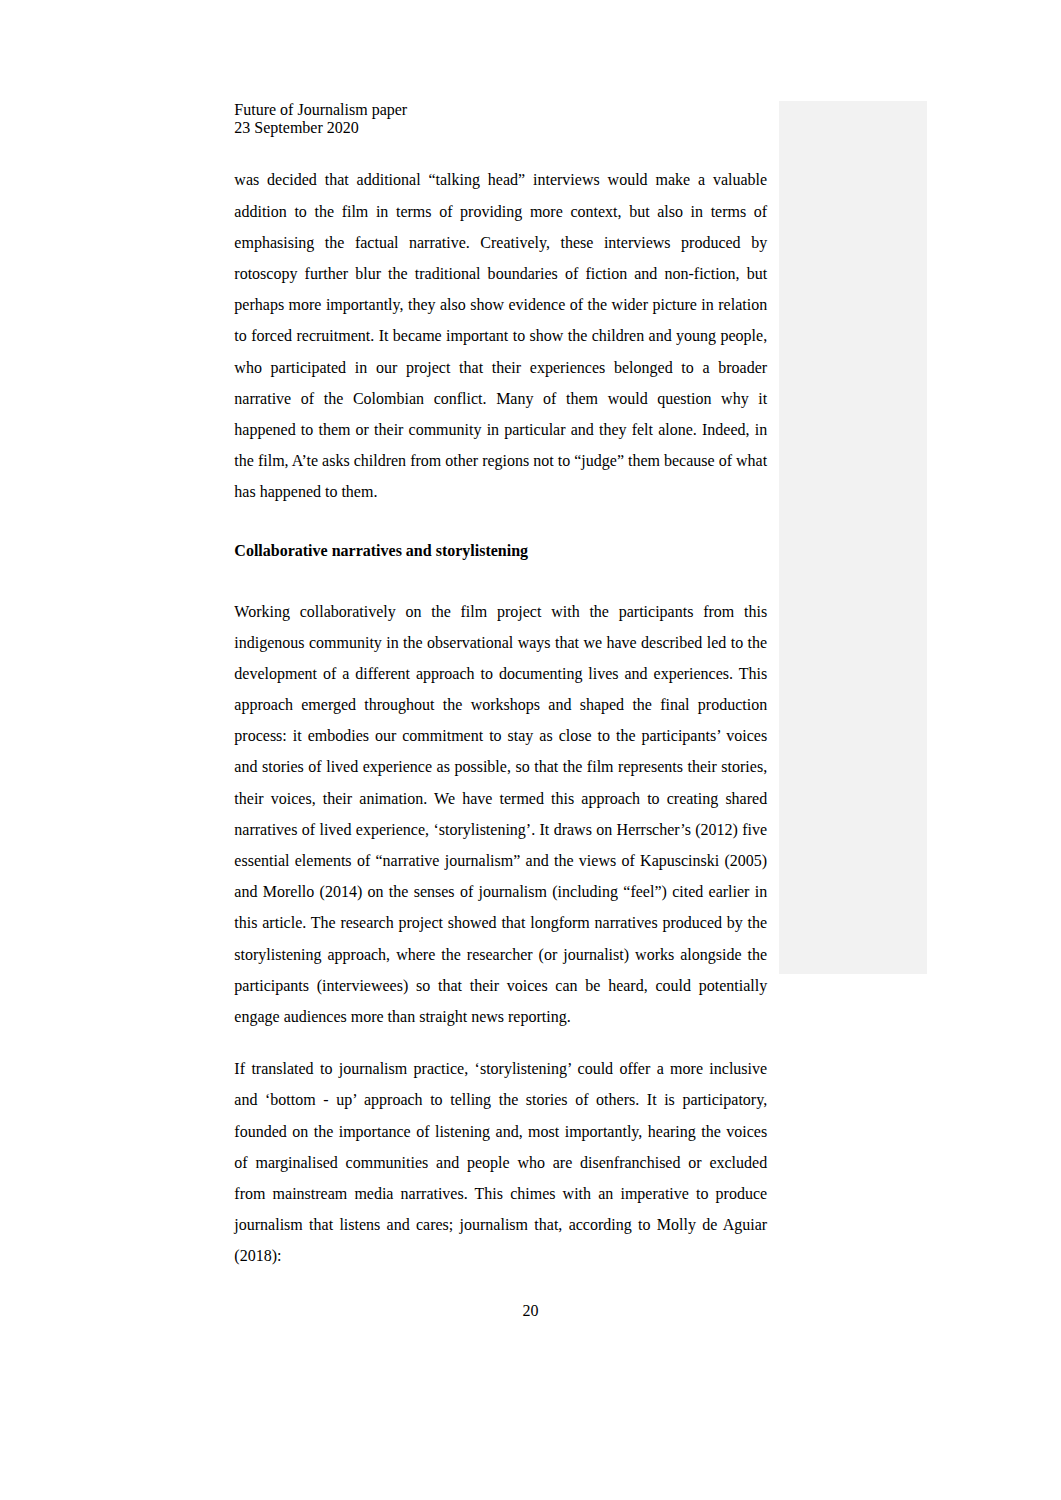Future of Journalism paper
23 September 2020
was decided that additional “talking head” interviews would make a valuable addition to the film in terms of providing more context, but also in terms of emphasising the factual narrative. Creatively, these interviews produced by rotoscopy further blur the traditional boundaries of fiction and non-fiction, but perhaps more importantly, they also show evidence of the wider picture in relation to forced recruitment. It became important to show the children and young people, who participated in our project that their experiences belonged to a broader narrative of the Colombian conflict. Many of them would question why it happened to them or their community in particular and they felt alone. Indeed, in the film, A’te asks children from other regions not to “judge” them because of what has happened to them.
Collaborative narratives and storylistening
Working collaboratively on the film project with the participants from this indigenous community in the observational ways that we have described led to the development of a different approach to documenting lives and experiences. This approach emerged throughout the workshops and shaped the final production process: it embodies our commitment to stay as close to the participants’ voices and stories of lived experience as possible, so that the film represents their stories, their voices, their animation. We have termed this approach to creating shared narratives of lived experience, ‘storylistening’. It draws on Herrscher’s (2012) five essential elements of “narrative journalism” and the views of Kapuscinski (2005) and Morello (2014) on the senses of journalism (including “feel”) cited earlier in this article. The research project showed that longform narratives produced by the storylistening approach, where the researcher (or journalist) works alongside the participants (interviewees) so that their voices can be heard, could potentially engage audiences more than straight news reporting.
If translated to journalism practice, ‘storylistening’ could offer a more inclusive and ‘bottom - up’ approach to telling the stories of others. It is participatory, founded on the importance of listening and, most importantly, hearing the voices of marginalised communities and people who are disenfranchised or excluded from mainstream media narratives. This chimes with an imperative to produce journalism that listens and cares; journalism that, according to Molly de Aguiar (2018):
20